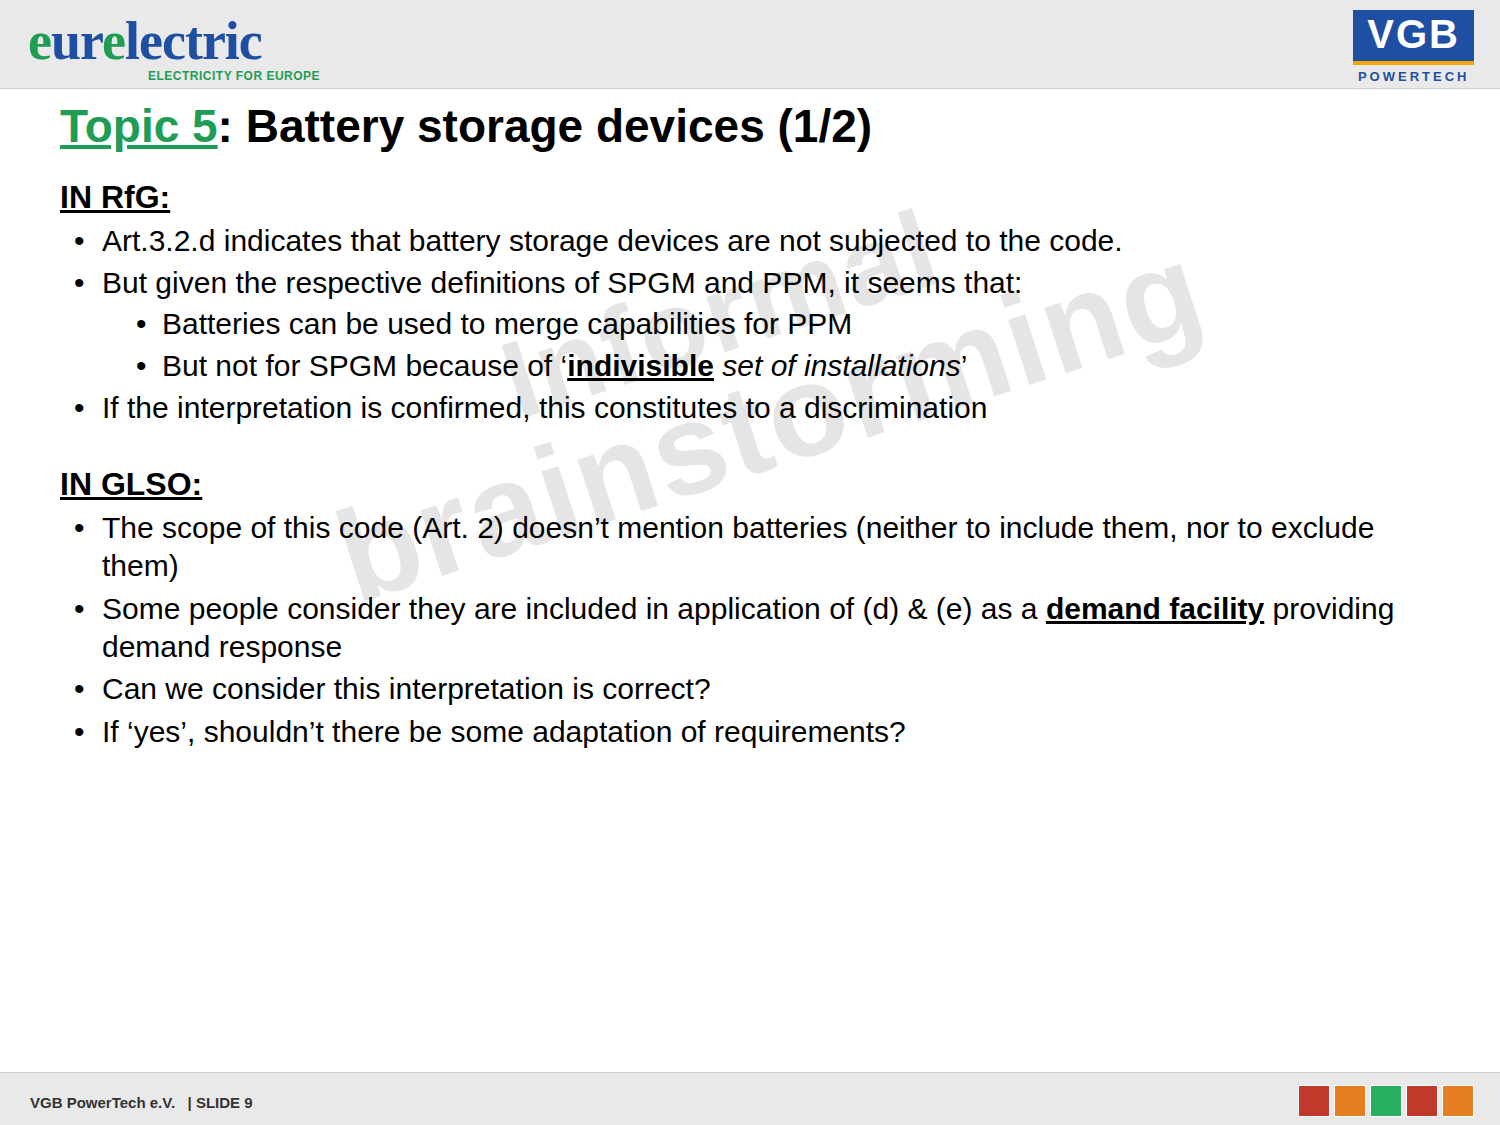eur electric
ELECTRICITY FOR EUROPE
VGB
POWERTECH
Informal brainstorming
Topic 5: Battery storage devices (1/2)
IN RfG:
Art.3.2.d indicates that battery storage devices are not subjected to the code.
But given the respective definitions of SPGM and PPM, it seems that:
Batteries can be used to merge capabilities for PPM
But not for SPGM because of ‘indivisible set of installations’
If the interpretation is confirmed, this constitutes to a discrimination
IN GLSO:
The scope of this code (Art. 2) doesn’t mention batteries (neither to include them, nor to exclude them)
Some people consider they are included in application of (d) & (e) as a demand facility providing demand response
Can we consider this interpretation is correct?
If ‘yes’, shouldn’t there be some adaptation of requirements?
VGB PowerTech e.V. | SLIDE 9